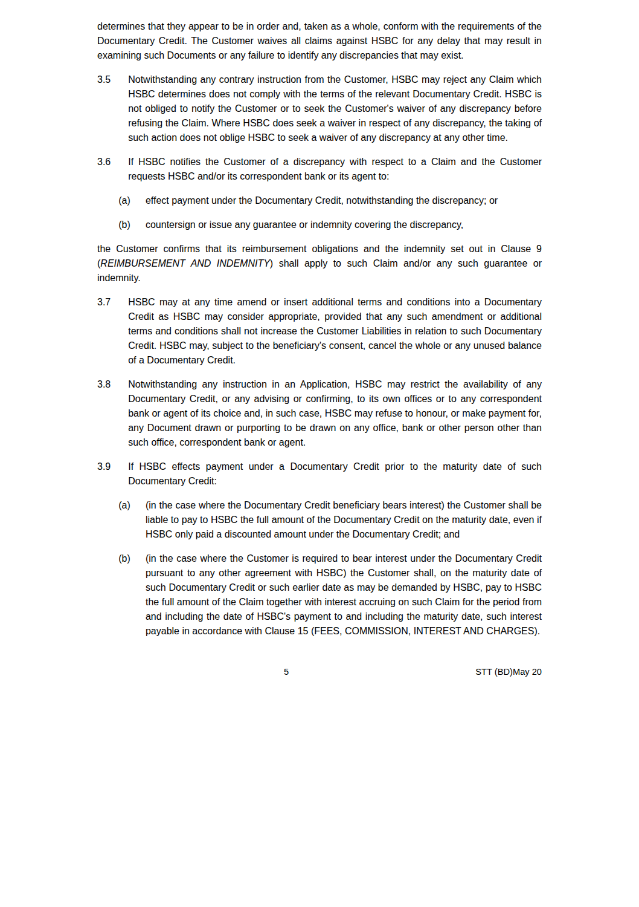determines that they appear to be in order and, taken as a whole, conform with the requirements of the Documentary Credit. The Customer waives all claims against HSBC for any delay that may result in examining such Documents or any failure to identify any discrepancies that may exist.
3.5
Notwithstanding any contrary instruction from the Customer, HSBC may reject any Claim which HSBC determines does not comply with the terms of the relevant Documentary Credit. HSBC is not obliged to notify the Customer or to seek the Customer's waiver of any discrepancy before refusing the Claim. Where HSBC does seek a waiver in respect of any discrepancy, the taking of such action does not oblige HSBC to seek a waiver of any discrepancy at any other time.
3.6
If HSBC notifies the Customer of a discrepancy with respect to a Claim and the Customer requests HSBC and/or its correspondent bank or its agent to:
(a)
effect payment under the Documentary Credit, notwithstanding the discrepancy; or
(b)
countersign or issue any guarantee or indemnity covering the discrepancy,
the Customer confirms that its reimbursement obligations and the indemnity set out in Clause 9 (REIMBURSEMENT AND INDEMNITY) shall apply to such Claim and/or any such guarantee or indemnity.
3.7
HSBC may at any time amend or insert additional terms and conditions into a Documentary Credit as HSBC may consider appropriate, provided that any such amendment or additional terms and conditions shall not increase the Customer Liabilities in relation to such Documentary Credit. HSBC may, subject to the beneficiary's consent, cancel the whole or any unused balance of a Documentary Credit.
3.8
Notwithstanding any instruction in an Application, HSBC may restrict the availability of any Documentary Credit, or any advising or confirming, to its own offices or to any correspondent bank or agent of its choice and, in such case, HSBC may refuse to honour, or make payment for, any Document drawn or purporting to be drawn on any office, bank or other person other than such office, correspondent bank or agent.
3.9
If HSBC effects payment under a Documentary Credit prior to the maturity date of such Documentary Credit:
(a)
(in the case where the Documentary Credit beneficiary bears interest) the Customer shall be liable to pay to HSBC the full amount of the Documentary Credit on the maturity date, even if HSBC only paid a discounted amount under the Documentary Credit; and
(b)
(in the case where the Customer is required to bear interest under the Documentary Credit pursuant to any other agreement with HSBC) the Customer shall, on the maturity date of such Documentary Credit or such earlier date as may be demanded by HSBC, pay to HSBC the full amount of the Claim together with interest accruing on such Claim for the period from and including the date of HSBC's payment to and including the maturity date, such interest payable in accordance with Clause 15 (FEES, COMMISSION, INTEREST AND CHARGES).
5 STT (BD)May 20